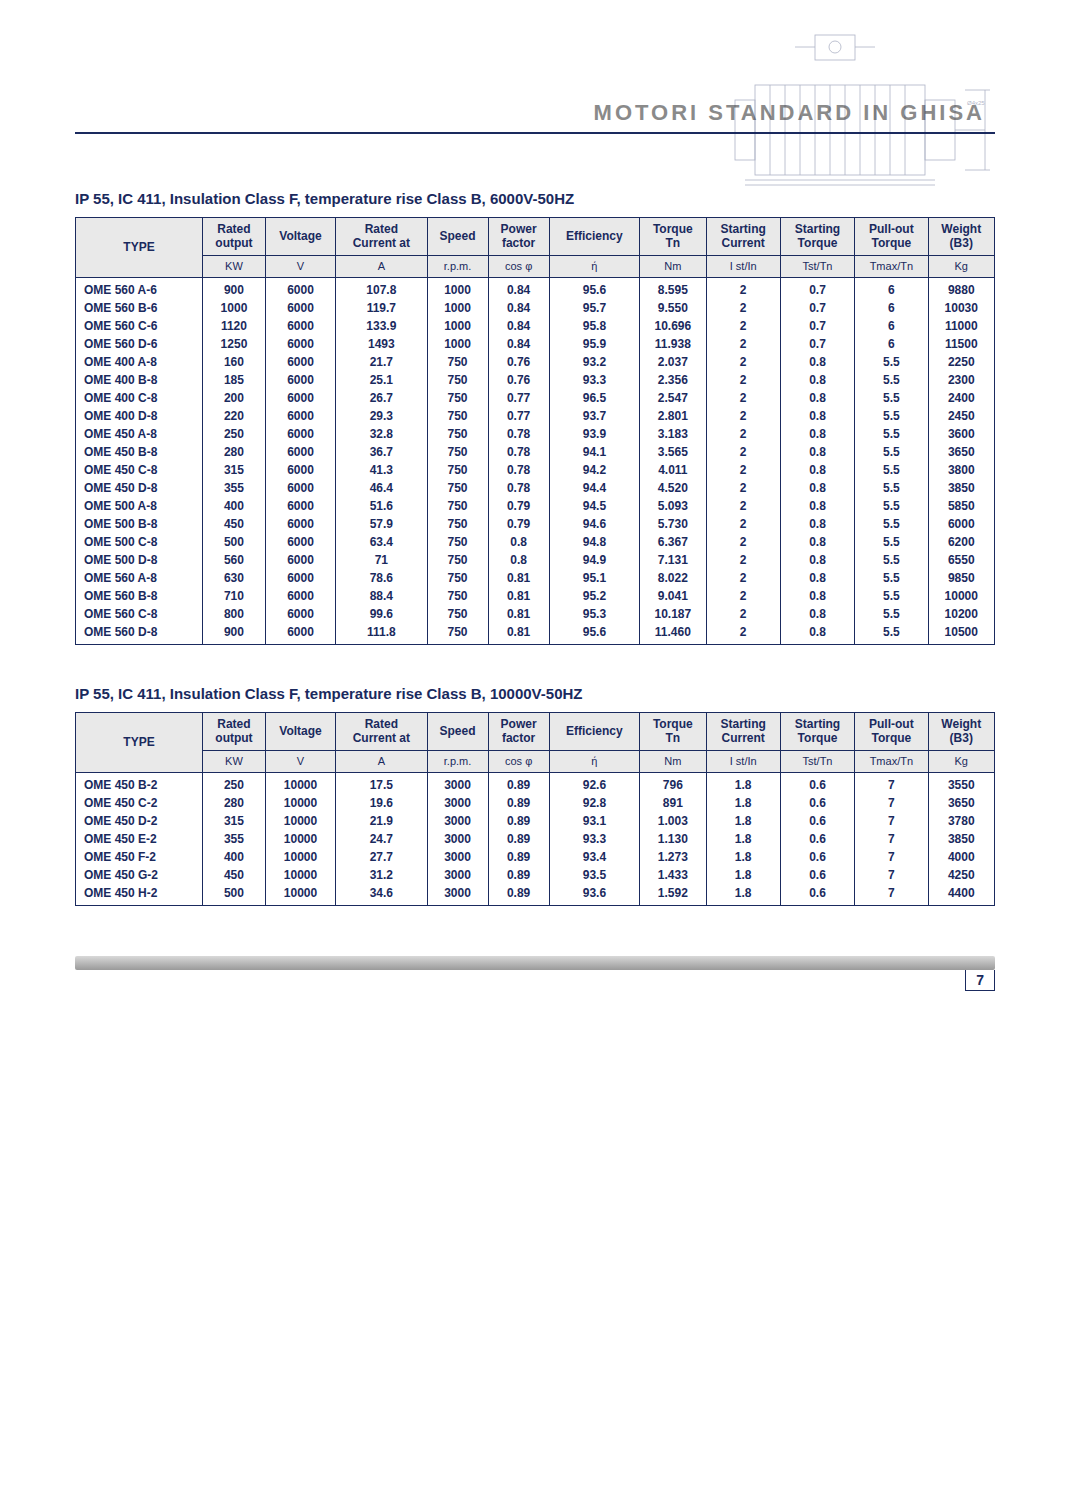Ø4x25
MOTORI STANDARD IN GHISA
IP 55, IC 411, Insulation Class F, temperature rise Class B, 6000V-50HZ
| TYPE | Rated output | Voltage | Rated Current at | Speed | Power factor | Efficiency | Torque Tn | Starting Current | Starting Torque | Pull-out Torque | Weight (B3) |
| --- | --- | --- | --- | --- | --- | --- | --- | --- | --- | --- | --- |
| KW | V | A | r.p.m. | cos φ | ή | Nm | I st/In | Tst/Tn | Tmax/Tn | Kg |
| OME 560 A-6 | 900 | 6000 | 107.8 | 1000 | 0.84 | 95.6 | 8.595 | 2 | 0.7 | 6 | 9880 |
| OME 560 B-6 | 1000 | 6000 | 119.7 | 1000 | 0.84 | 95.7 | 9.550 | 2 | 0.7 | 6 | 10030 |
| OME 560 C-6 | 1120 | 6000 | 133.9 | 1000 | 0.84 | 95.8 | 10.696 | 2 | 0.7 | 6 | 11000 |
| OME 560 D-6 | 1250 | 6000 | 1493 | 1000 | 0.84 | 95.9 | 11.938 | 2 | 0.7 | 6 | 11500 |
| OME 400 A-8 | 160 | 6000 | 21.7 | 750 | 0.76 | 93.2 | 2.037 | 2 | 0.8 | 5.5 | 2250 |
| OME 400 B-8 | 185 | 6000 | 25.1 | 750 | 0.76 | 93.3 | 2.356 | 2 | 0.8 | 5.5 | 2300 |
| OME 400 C-8 | 200 | 6000 | 26.7 | 750 | 0.77 | 96.5 | 2.547 | 2 | 0.8 | 5.5 | 2400 |
| OME 400 D-8 | 220 | 6000 | 29.3 | 750 | 0.77 | 93.7 | 2.801 | 2 | 0.8 | 5.5 | 2450 |
| OME 450 A-8 | 250 | 6000 | 32.8 | 750 | 0.78 | 93.9 | 3.183 | 2 | 0.8 | 5.5 | 3600 |
| OME 450 B-8 | 280 | 6000 | 36.7 | 750 | 0.78 | 94.1 | 3.565 | 2 | 0.8 | 5.5 | 3650 |
| OME 450 C-8 | 315 | 6000 | 41.3 | 750 | 0.78 | 94.2 | 4.011 | 2 | 0.8 | 5.5 | 3800 |
| OME 450 D-8 | 355 | 6000 | 46.4 | 750 | 0.78 | 94.4 | 4.520 | 2 | 0.8 | 5.5 | 3850 |
| OME 500 A-8 | 400 | 6000 | 51.6 | 750 | 0.79 | 94.5 | 5.093 | 2 | 0.8 | 5.5 | 5850 |
| OME 500 B-8 | 450 | 6000 | 57.9 | 750 | 0.79 | 94.6 | 5.730 | 2 | 0.8 | 5.5 | 6000 |
| OME 500 C-8 | 500 | 6000 | 63.4 | 750 | 0.8 | 94.8 | 6.367 | 2 | 0.8 | 5.5 | 6200 |
| OME 500 D-8 | 560 | 6000 | 71 | 750 | 0.8 | 94.9 | 7.131 | 2 | 0.8 | 5.5 | 6550 |
| OME 560 A-8 | 630 | 6000 | 78.6 | 750 | 0.81 | 95.1 | 8.022 | 2 | 0.8 | 5.5 | 9850 |
| OME 560 B-8 | 710 | 6000 | 88.4 | 750 | 0.81 | 95.2 | 9.041 | 2 | 0.8 | 5.5 | 10000 |
| OME 560 C-8 | 800 | 6000 | 99.6 | 750 | 0.81 | 95.3 | 10.187 | 2 | 0.8 | 5.5 | 10200 |
| OME 560 D-8 | 900 | 6000 | 111.8 | 750 | 0.81 | 95.6 | 11.460 | 2 | 0.8 | 5.5 | 10500 |
IP 55, IC 411, Insulation Class F, temperature rise Class B, 10000V-50HZ
| TYPE | Rated output | Voltage | Rated Current at | Speed | Power factor | Efficiency | Torque Tn | Starting Current | Starting Torque | Pull-out Torque | Weight (B3) |
| --- | --- | --- | --- | --- | --- | --- | --- | --- | --- | --- | --- |
| KW | V | A | r.p.m. | cos φ | ή | Nm | I st/In | Tst/Tn | Tmax/Tn | Kg |
| OME 450 B-2 | 250 | 10000 | 17.5 | 3000 | 0.89 | 92.6 | 796 | 1.8 | 0.6 | 7 | 3550 |
| OME 450 C-2 | 280 | 10000 | 19.6 | 3000 | 0.89 | 92.8 | 891 | 1.8 | 0.6 | 7 | 3650 |
| OME 450 D-2 | 315 | 10000 | 21.9 | 3000 | 0.89 | 93.1 | 1.003 | 1.8 | 0.6 | 7 | 3780 |
| OME 450 E-2 | 355 | 10000 | 24.7 | 3000 | 0.89 | 93.3 | 1.130 | 1.8 | 0.6 | 7 | 3850 |
| OME 450 F-2 | 400 | 10000 | 27.7 | 3000 | 0.89 | 93.4 | 1.273 | 1.8 | 0.6 | 7 | 4000 |
| OME 450 G-2 | 450 | 10000 | 31.2 | 3000 | 0.89 | 93.5 | 1.433 | 1.8 | 0.6 | 7 | 4250 |
| OME 450 H-2 | 500 | 10000 | 34.6 | 3000 | 0.89 | 93.6 | 1.592 | 1.8 | 0.6 | 7 | 4400 |
7